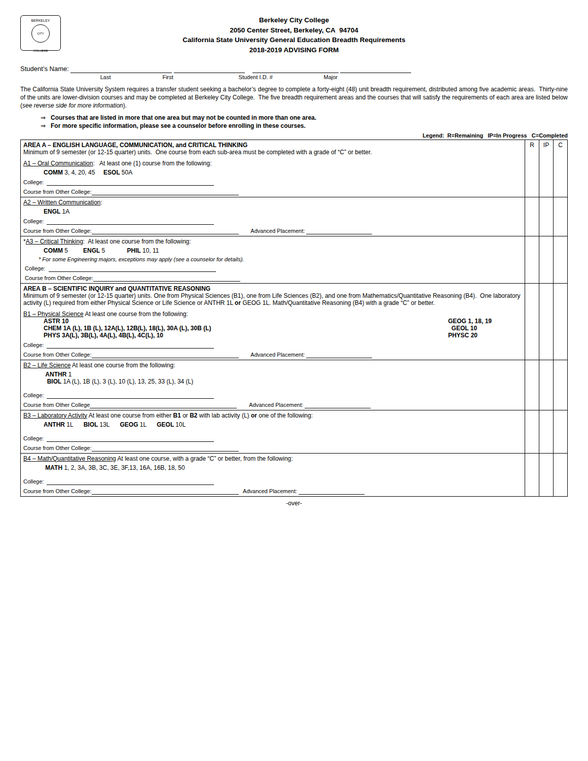BERKELEY
CITY
COLLEGE
Berkeley City College
2050 Center Street, Berkeley, CA 94704
California State University General Education Breadth Requirements
2018-2019 ADVISING FORM
Student’s Name:
Last First Student I.D. # Major
The California State University System requires a transfer student seeking a bachelor’s degree to complete a forty-eight (48) unit breadth requirement, distributed among five academic areas. Thirty-nine of the units are lower-division courses and may be completed at Berkeley City College. The five breadth requirement areas and the courses that will satisfy the requirements of each area are listed below (see reverse side for more information).
Courses that are listed in more that one area but may not be counted in more than one area.
For more specific information, please see a counselor before enrolling in these courses.
Legend: R=Remaining IP=In Progress C=Completed
| AREA A – ENGLISH LANGUAGE, COMMUNICATION, and CRITICAL THINKING Minimum of 9 semester (or 12-15 quarter) units. One course from each sub-area must be completed with a grade of “C” or better. A1 – Oral Communication : At least one (1) course from the following: COMM 3, 4, 20, 45 ESOL 50A College: Course from Other College: | R | IP | C |
| A2 – Written Communication : ENGL 1A College: Course from Other College: Advanced Placement: | | | |
| * A3 – Critical Thinking : At least one course from the following: COMM 5 ENGL 5 PHIL 10, 11 * For some Engineering majors, exceptions may apply (see a counselor for details). College: Course from Other College: | | | |
| AREA B – SCIENTIFIC INQUIRY and QUANTITATIVE REASONING Minimum of 9 semester (or 12-15 quarter) units. One from Physical Sciences (B1), one from Life Sciences (B2), and one from Mathematics/Quantitative Reasoning (B4). One laboratory activity (L) required from either Physical Science or Life Science or ANTHR 1L or GEOG 1L. Math/Quantitative Reasoning (B4) with a grade “C” or better. B1 – Physical Science At least one course from the following: ASTR 10 CHEM 1A (L), 1B (L), 12A(L), 12B(L), 18(L), 30A (L), 30B (L) PHYS 3A(L), 3B(L), 4A(L), 4B(L), 4C(L), 10 GEOG 1, 18, 19 GEOL 10 PHYSC 20 College: Course from Other College: Advanced Placement: | | | |
| B2 – Life Science At least one course from the following: ANTHR 1 BIOL 1A (L), 1B (L), 3 (L), 10 (L), 13, 25, 33 (L), 34 (L) College: Course from Other College Advanced Placement: | | | |
| B3 – Laboratory Activity At least one course from either B1 or B2 with lab activity (L) or one of the following: ANTHR 1L BIOL 13L GEOG 1L GEOL 10L College: Course from Other College: | | | |
| B4 – Math/Quantitative Reasoning At least one course, with a grade “C” or better, from the following: MATH 1, 2, 3A, 3B, 3C, 3E, 3F,13, 16A, 16B, 18, 50 College: Course from Other College: Advanced Placement: | | | |
-over-